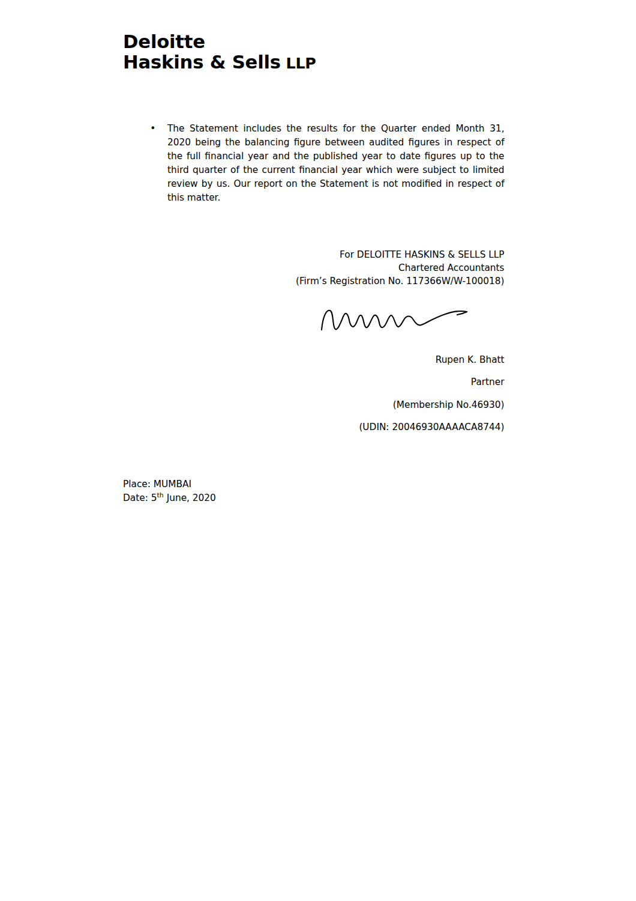Deloitte
Haskins & Sells LLP
The Statement includes the results for the Quarter ended Month 31, 2020 being the balancing figure between audited figures in respect of the full financial year and the published year to date figures up to the third quarter of the current financial year which were subject to limited review by us. Our report on the Statement is not modified in respect of this matter.
For DELOITTE HASKINS & SELLS LLP
Chartered Accountants
(Firm’s Registration No. 117366W/W-100018)
Rupen K. Bhatt
Partner
(Membership No.46930)
(UDIN: 20046930AAAACA8744)
Place: MUMBAI
Date: 5th June, 2020